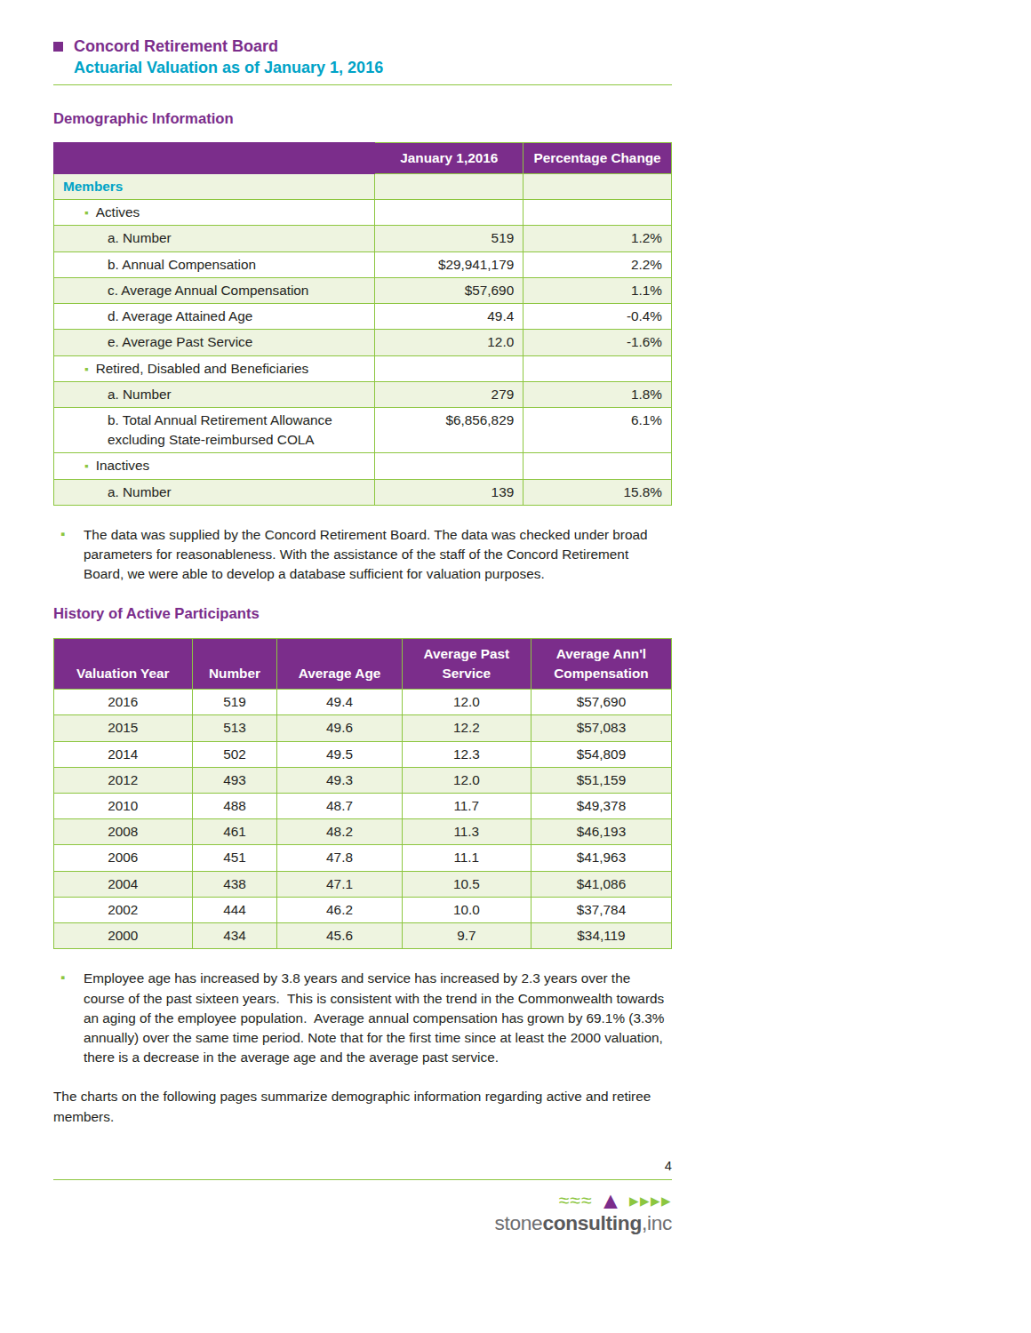Concord Retirement Board
Actuarial Valuation as of January 1, 2016
Demographic Information
| | January 1,2016 | Percentage Change |
| --- | --- | --- |
| Members | | |
| Actives | | |
| a. Number | 519 | 1.2% |
| b. Annual Compensation | $29,941,179 | 2.2% |
| c. Average Annual Compensation | $57,690 | 1.1% |
| d. Average Attained Age | 49.4 | -0.4% |
| e. Average Past Service | 12.0 | -1.6% |
| Retired, Disabled and Beneficiaries | | |
| a. Number | 279 | 1.8% |
| b. Total Annual Retirement Allowance excluding State-reimbursed COLA | $6,856,829 | 6.1% |
| Inactives | | |
| a. Number | 139 | 15.8% |
The data was supplied by the Concord Retirement Board. The data was checked under broad parameters for reasonableness. With the assistance of the staff of the Concord Retirement Board, we were able to develop a database sufficient for valuation purposes.
History of Active Participants
| Valuation Year | Number | Average Age | Average Past Service | Average Ann'l Compensation |
| --- | --- | --- | --- | --- |
| 2016 | 519 | 49.4 | 12.0 | $57,690 |
| 2015 | 513 | 49.6 | 12.2 | $57,083 |
| 2014 | 502 | 49.5 | 12.3 | $54,809 |
| 2012 | 493 | 49.3 | 12.0 | $51,159 |
| 2010 | 488 | 48.7 | 11.7 | $49,378 |
| 2008 | 461 | 48.2 | 11.3 | $46,193 |
| 2006 | 451 | 47.8 | 11.1 | $41,963 |
| 2004 | 438 | 47.1 | 10.5 | $41,086 |
| 2002 | 444 | 46.2 | 10.0 | $37,784 |
| 2000 | 434 | 45.6 | 9.7 | $34,119 |
Employee age has increased by 3.8 years and service has increased by 2.3 years over the course of the past sixteen years. This is consistent with the trend in the Commonwealth towards an aging of the employee population. Average annual compensation has grown by 69.1% (3.3% annually) over the same time period. Note that for the first time since at least the 2000 valuation, there is a decrease in the average age and the average past service.
The charts on the following pages summarize demographic information regarding active and retiree members.
4
≈≈≈ ▲ ▸▸▸▸
stoneconsulting,inc